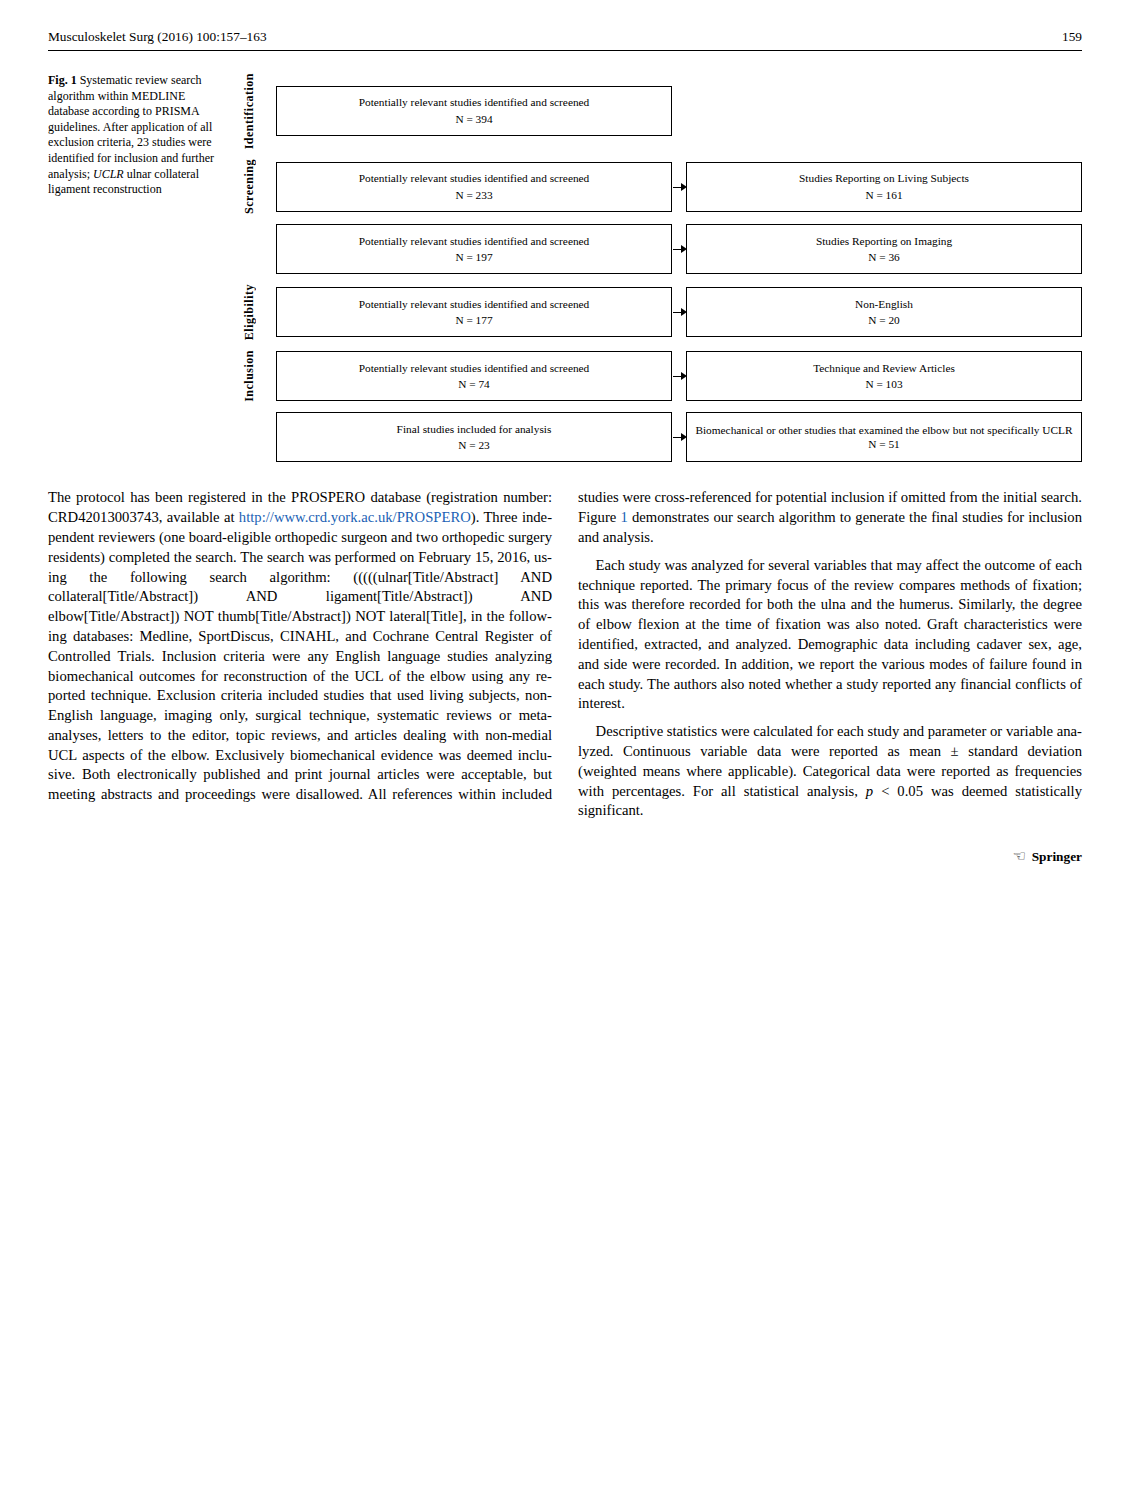Musculoskelet Surg (2016) 100:157–163 159
Fig. 1 Systematic review search algorithm within MEDLINE database according to PRISMA guidelines. After application of all exclusion criteria, 23 studies were identified for inclusion and further analysis; UCLR ulnar collateral ligament reconstruction
Identification
Potentially relevant studies identified and screened N = 394
Screening
Potentially relevant studies identified and screened N = 233
Studies Reporting on Living Subjects N = 161
Potentially relevant studies identified and screened N = 197
Studies Reporting on Imaging N = 36
Eligibility
Potentially relevant studies identified and screened N = 177
Non-English N = 20
Inclusion
Potentially relevant studies identified and screened N = 74
Technique and Review Articles N = 103
Final studies included for analysis N = 23
Biomechanical or other studies that examined the elbow but not specifically UCLR N = 51
The protocol has been registered in the PROSPERO database (registration number: CRD42013003743, available at http://www.crd.york.ac.uk/PROSPERO). Three independent reviewers (one board-eligible orthopedic surgeon and two orthopedic surgery residents) completed the search. The search was performed on February 15, 2016, using the following search algorithm: (((((ulnar[Title/Abstract] AND collateral[Title/Abstract]) AND ligament[Title/Abstract]) AND elbow[Title/Abstract]) NOT thumb[Title/Abstract]) NOT lateral[Title], in the following databases: Medline, SportDiscus, CINAHL, and Cochrane Central Register of Controlled Trials. Inclusion criteria were any English language studies analyzing biomechanical outcomes for reconstruction of the UCL of the elbow using any reported technique. Exclusion criteria included studies that used living subjects, non-English language, imaging only, surgical technique, systematic reviews or meta-analyses, letters to the editor, topic reviews, and articles dealing with non-medial UCL aspects of the elbow. Exclusively biomechanical evidence was deemed inclusive. Both electronically published and print journal articles were acceptable, but meeting abstracts and proceedings were disallowed. All references within included studies were cross-referenced for potential inclusion if omitted from the initial search. Figure 1 demonstrates our search algorithm to generate the final studies for inclusion and analysis.
Each study was analyzed for several variables that may affect the outcome of each technique reported. The primary focus of the review compares methods of fixation; this was therefore recorded for both the ulna and the humerus. Similarly, the degree of elbow flexion at the time of fixation was also noted. Graft characteristics were identified, extracted, and analyzed. Demographic data including cadaver sex, age, and side were recorded. In addition, we report the various modes of failure found in each study. The authors also noted whether a study reported any financial conflicts of interest.
Descriptive statistics were calculated for each study and parameter or variable analyzed. Continuous variable data were reported as mean ± standard deviation (weighted means where applicable). Categorical data were reported as frequencies with percentages. For all statistical analysis, p < 0.05 was deemed statistically significant.
☞ Springer